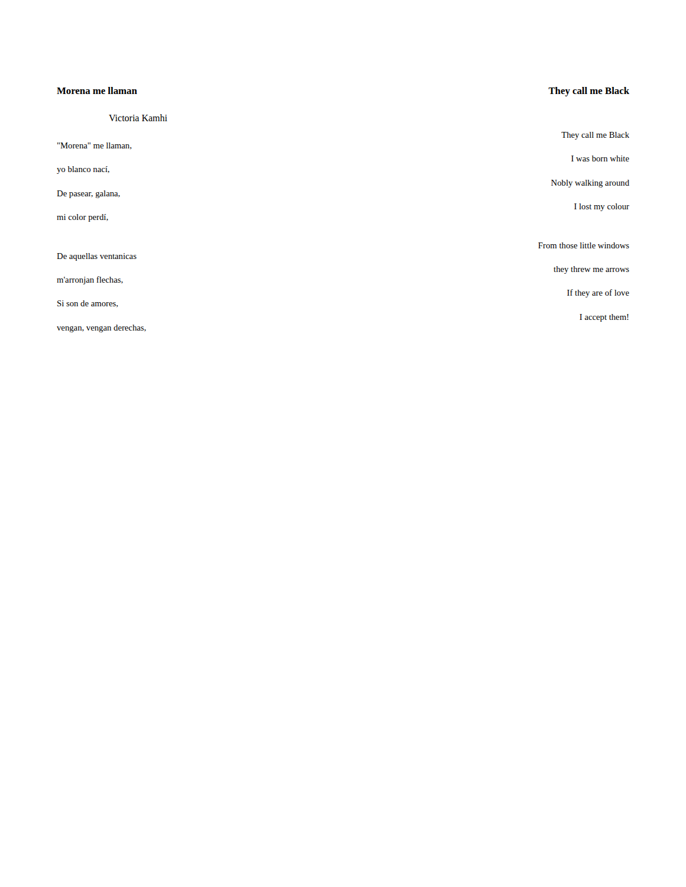Morena me llaman
Victoria Kamhi
"Morena" me llaman,
yo blanco nací,
De pasear, galana,
mi color perdí,
De aquellas ventanicas
m'arronjan flechas,
Si son de amores,
vengan, vengan derechas,
They call me Black
They call me Black
I was born white
Nobly walking around
I lost my colour
From those little windows
they threw me arrows
If they are of love
I accept them!